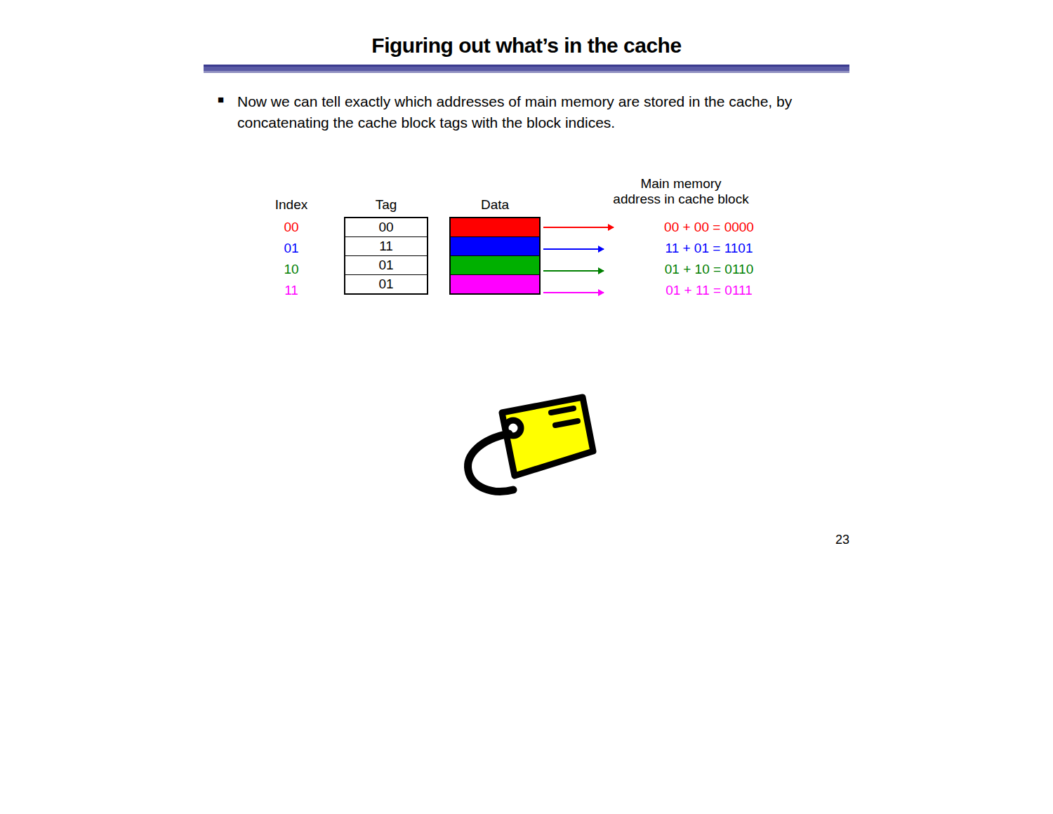Figuring out what’s in the cache
■
Now we can tell exactly which addresses of main memory are stored in the cache, by concatenating the cache block tags with the block indices.
Index
Tag
Data
Main memory
address in cache block
00
01
10
11
| 00 |
| 11 |
| 01 |
| 01 |
00 + 00 = 0000
11 + 01 = 1101
01 + 10 = 0110
01 + 11 = 0111
23